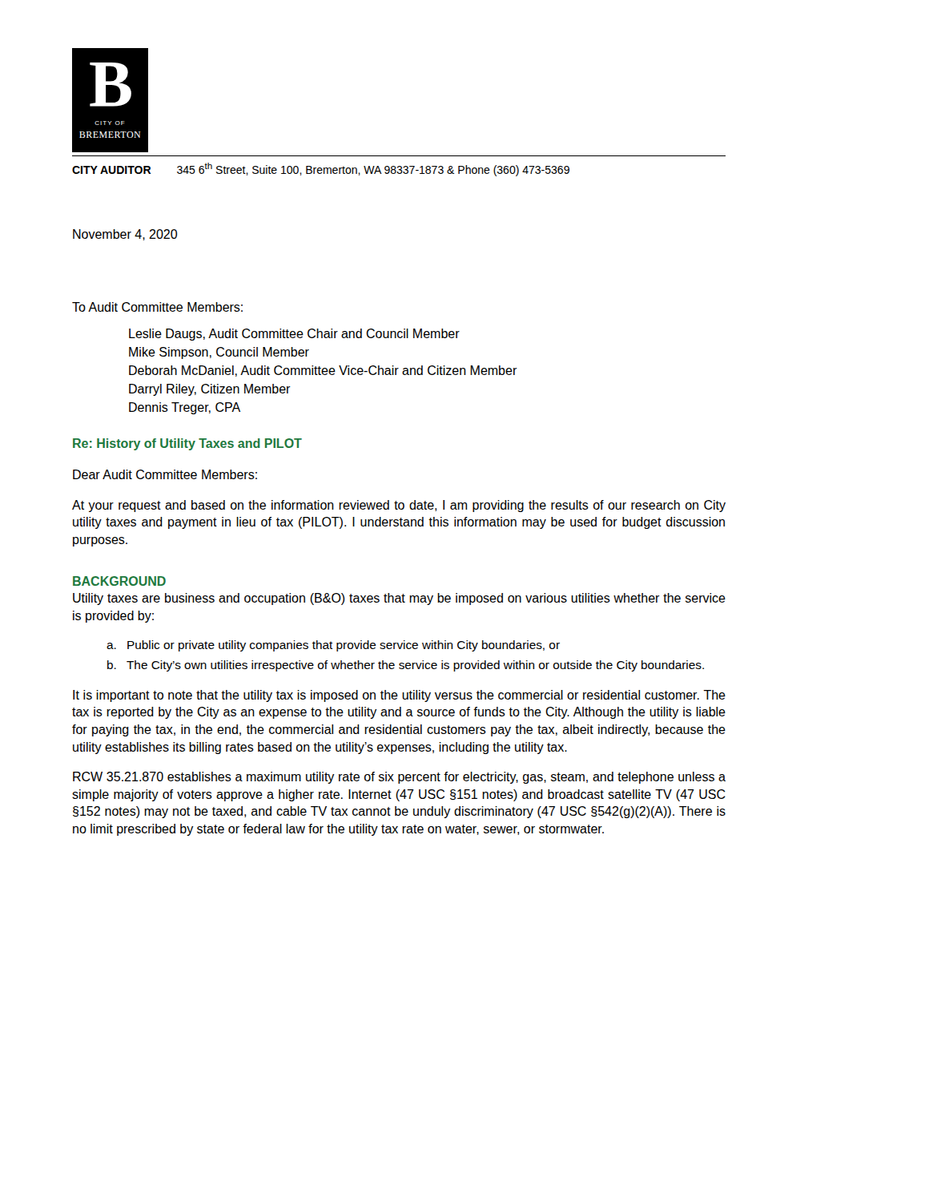B
CITY OF
BREMERTON
CITY AUDITOR 345 6th Street, Suite 100, Bremerton, WA 98337-1873 & Phone (360) 473-5369
November 4, 2020
To Audit Committee Members:
Leslie Daugs, Audit Committee Chair and Council Member
Mike Simpson, Council Member
Deborah McDaniel, Audit Committee Vice-Chair and Citizen Member
Darryl Riley, Citizen Member
Dennis Treger, CPA
Re: History of Utility Taxes and PILOT
Dear Audit Committee Members:
At your request and based on the information reviewed to date, I am providing the results of our research on City utility taxes and payment in lieu of tax (PILOT). I understand this information may be used for budget discussion purposes.
BACKGROUND
Utility taxes are business and occupation (B&O) taxes that may be imposed on various utilities whether the service is provided by:
Public or private utility companies that provide service within City boundaries, or
The City’s own utilities irrespective of whether the service is provided within or outside the City boundaries.
It is important to note that the utility tax is imposed on the utility versus the commercial or residential customer. The tax is reported by the City as an expense to the utility and a source of funds to the City. Although the utility is liable for paying the tax, in the end, the commercial and residential customers pay the tax, albeit indirectly, because the utility establishes its billing rates based on the utility’s expenses, including the utility tax.
RCW 35.21.870 establishes a maximum utility rate of six percent for electricity, gas, steam, and telephone unless a simple majority of voters approve a higher rate. Internet (47 USC §151 notes) and broadcast satellite TV (47 USC §152 notes) may not be taxed, and cable TV tax cannot be unduly discriminatory (47 USC §542(g)(2)(A)). There is no limit prescribed by state or federal law for the utility tax rate on water, sewer, or stormwater.